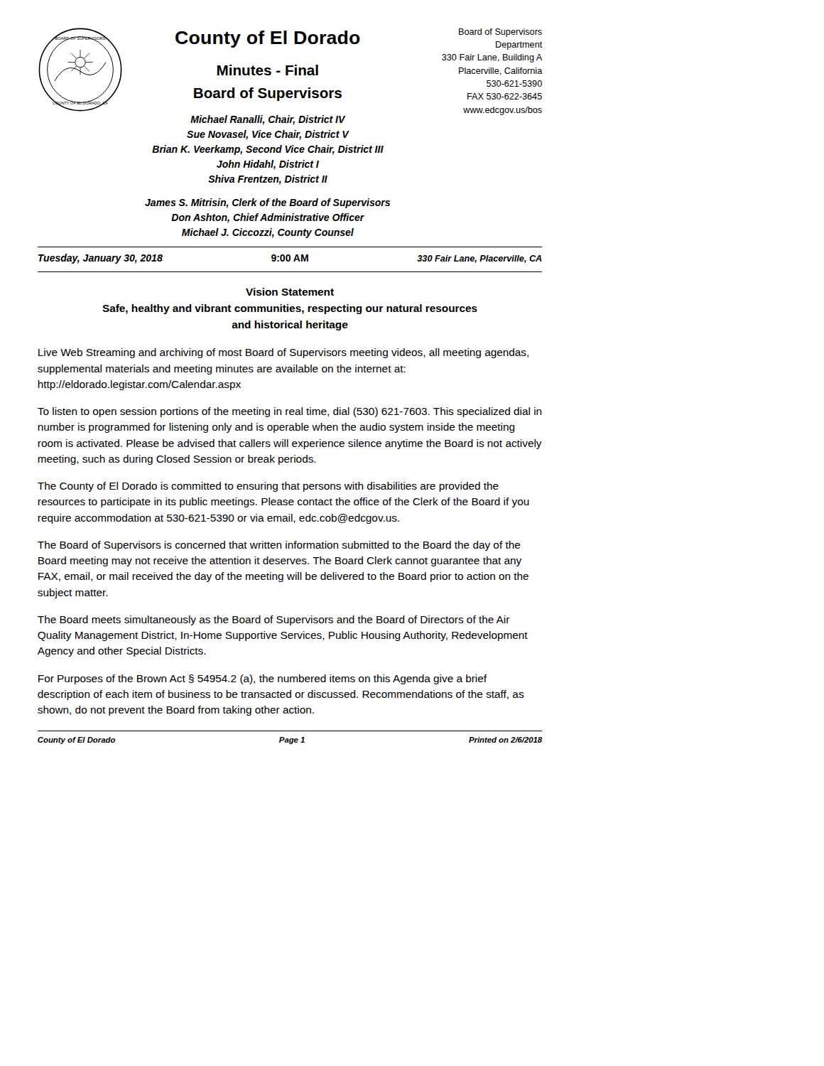BOARD OF SUPERVISORS COUNTY OF EL DORADO, CA
County of El Dorado
Minutes - Final
Board of Supervisors
Michael Ranalli, Chair, District IV
Sue Novasel, Vice Chair, District V
Brian K. Veerkamp, Second Vice Chair, District III
John Hidahl, District I
Shiva Frentzen, District II
James S. Mitrisin, Clerk of the Board of Supervisors
Don Ashton, Chief Administrative Officer
Michael J. Ciccozzi, County Counsel
Board of Supervisors
Department
330 Fair Lane, Building A
Placerville, California
530-621-5390
FAX 530-622-3645
www.edcgov.us/bos
Tuesday, January 30, 2018
9:00 AM
330 Fair Lane, Placerville, CA
Vision Statement
Safe, healthy and vibrant communities, respecting our natural resources
and historical heritage
Live Web Streaming and archiving of most Board of Supervisors meeting videos, all meeting agendas, supplemental materials and meeting minutes are available on the internet at: http://eldorado.legistar.com/Calendar.aspx
To listen to open session portions of the meeting in real time, dial (530) 621-7603. This specialized dial in number is programmed for listening only and is operable when the audio system inside the meeting room is activated. Please be advised that callers will experience silence anytime the Board is not actively meeting, such as during Closed Session or break periods.
The County of El Dorado is committed to ensuring that persons with disabilities are provided the resources to participate in its public meetings. Please contact the office of the Clerk of the Board if you require accommodation at 530-621-5390 or via email, edc.cob@edcgov.us.
The Board of Supervisors is concerned that written information submitted to the Board the day of the Board meeting may not receive the attention it deserves. The Board Clerk cannot guarantee that any FAX, email, or mail received the day of the meeting will be delivered to the Board prior to action on the subject matter.
The Board meets simultaneously as the Board of Supervisors and the Board of Directors of the Air Quality Management District, In-Home Supportive Services, Public Housing Authority, Redevelopment Agency and other Special Districts.
For Purposes of the Brown Act § 54954.2 (a), the numbered items on this Agenda give a brief description of each item of business to be transacted or discussed. Recommendations of the staff, as shown, do not prevent the Board from taking other action.
County of El Dorado
Page 1
Printed on 2/6/2018